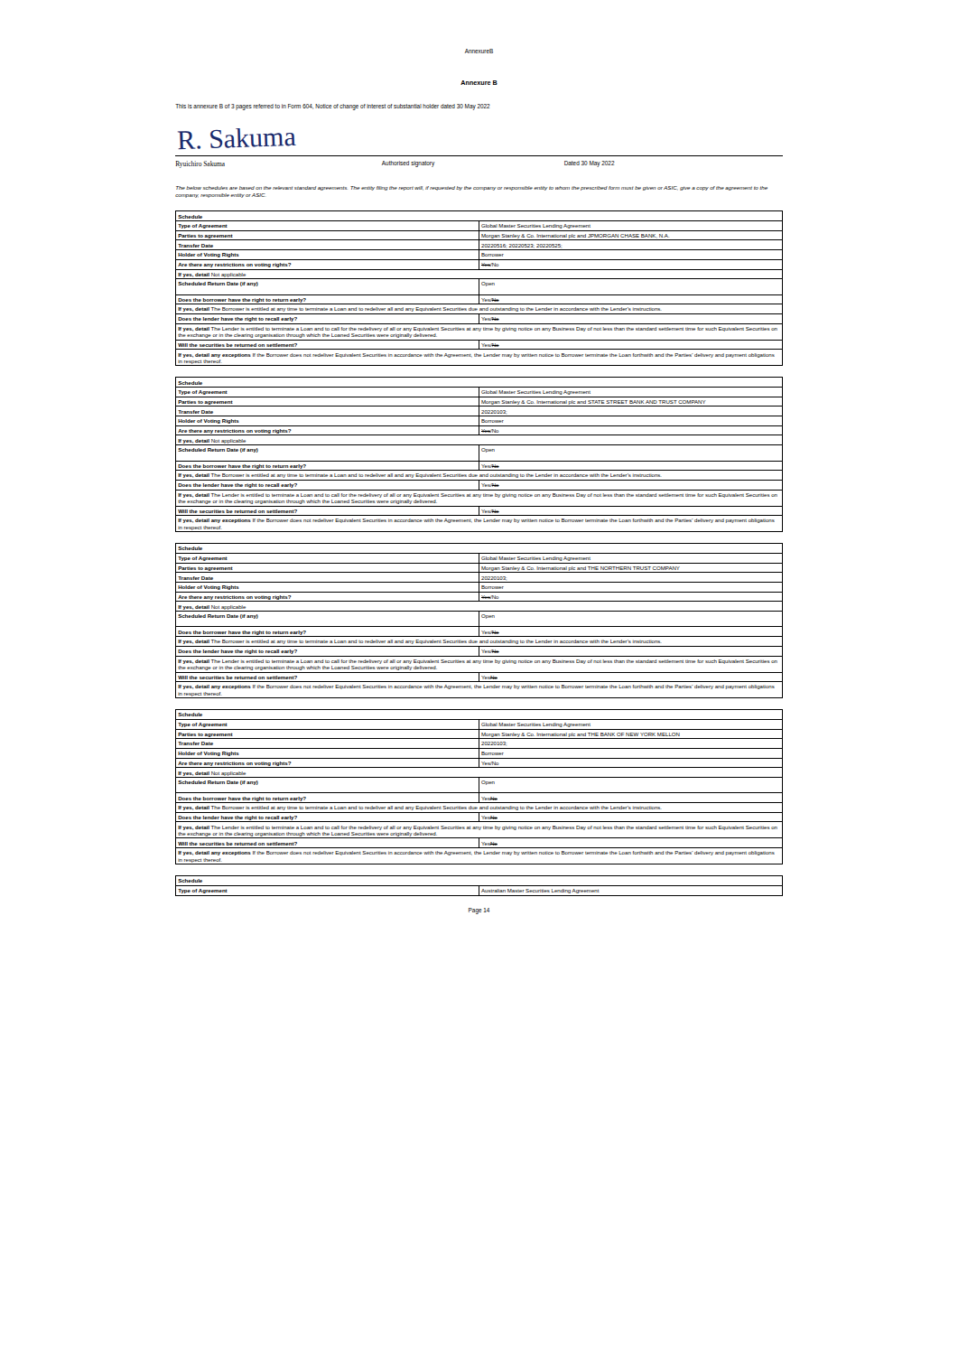AnnexureB
Annexure B
This is annexure B of 3 pages referred to in Form 604, Notice of change of interest of substantial holder dated 30 May 2022
R. Sakuma
Ryuichiro Sakuma
Authorised signatory
Dated 30 May 2022
The below schedules are based on the relevant standard agreements. The entity filing the report will, if requested by the company or responsible entity to whom the prescribed form must be given or ASIC, give a copy of the agreement to the company, responsible entity or ASIC.
| Schedule |
| Type of Agreement | Global Master Securities Lending Agreement |
| Parties to agreement | Morgan Stanley & Co. International plc and JPMORGAN CHASE BANK, N.A. |
| Transfer Date | 20220516; 20220523; 20220525; |
| Holder of Voting Rights | Borrower |
| Are there any restrictions on voting rights? | Yes /No |
| If yes, detail Not applicable |
| Scheduled Return Date (if any) | Open |
| Does the borrower have the right to return early? | Yes/ No |
| If yes, detail The Borrower is entitled at any time to terminate a Loan and to redeliver all and any Equivalent Securities due and outstanding to the Lender in accordance with the Lender's instructions. |
| Does the lender have the right to recall early? | Yes/ No |
| If yes, detail The Lender is entitled to terminate a Loan and to call for the redelivery of all or any Equivalent Securities at any time by giving notice on any Business Day of not less than the standard settlement time for such Equivalent Securities on the exchange or in the clearing organisation through which the Loaned Securities were originally delivered. |
| Will the securities be returned on settlement? | Yes/ No |
| If yes, detail any exceptions If the Borrower does not redeliver Equivalent Securities in accordance with the Agreement, the Lender may by written notice to Borrower terminate the Loan forthwith and the Parties' delivery and payment obligations in respect thereof. |
| Schedule |
| Type of Agreement | Global Master Securities Lending Agreement |
| Parties to agreement | Morgan Stanley & Co. International plc and STATE STREET BANK AND TRUST COMPANY |
| Transfer Date | 20220103; |
| Holder of Voting Rights | Borrower |
| Are there any restrictions on voting rights? | Yes /No |
| If yes, detail Not applicable |
| Scheduled Return Date (if any) | Open |
| Does the borrower have the right to return early? | Yes/ No |
| If yes, detail The Borrower is entitled at any time to terminate a Loan and to redeliver all and any Equivalent Securities due and outstanding to the Lender in accordance with the Lender's instructions. |
| Does the lender have the right to recall early? | Yes/ No |
| If yes, detail The Lender is entitled to terminate a Loan and to call for the redelivery of all or any Equivalent Securities at any time by giving notice on any Business Day of not less than the standard settlement time for such Equivalent Securities on the exchange or in the clearing organisation through which the Loaned Securities were originally delivered. |
| Will the securities be returned on settlement? | Yes/ No |
| If yes, detail any exceptions If the Borrower does not redeliver Equivalent Securities in accordance with the Agreement, the Lender may by written notice to Borrower terminate the Loan forthwith and the Parties' delivery and payment obligations in respect thereof. |
| Schedule |
| Type of Agreement | Global Master Securities Lending Agreement |
| Parties to agreement | Morgan Stanley & Co. International plc and THE NORTHERN TRUST COMPANY |
| Transfer Date | 20220103; |
| Holder of Voting Rights | Borrower |
| Are there any restrictions on voting rights? | Yes /No |
| If yes, detail Not applicable |
| Scheduled Return Date (if any) | Open |
| Does the borrower have the right to return early? | Yes/ No |
| If yes, detail The Borrower is entitled at any time to terminate a Loan and to redeliver all and any Equivalent Securities due and outstanding to the Lender in accordance with the Lender's instructions. |
| Does the lender have the right to recall early? | Yes/ No |
| If yes, detail The Lender is entitled to terminate a Loan and to call for the redelivery of all or any Equivalent Securities at any time by giving notice on any Business Day of not less than the standard settlement time for such Equivalent Securities on the exchange or in the clearing organisation through which the Loaned Securities were originally delivered. |
| Will the securities be returned on settlement? | Yes No |
| If yes, detail any exceptions If the Borrower does not redeliver Equivalent Securities in accordance with the Agreement, the Lender may by written notice to Borrower terminate the Loan forthwith and the Parties' delivery and payment obligations in respect thereof. |
| Schedule |
| Type of Agreement | Global Master Securities Lending Agreement |
| Parties to agreement | Morgan Stanley & Co. International plc and THE BANK OF NEW YORK MELLON |
| Transfer Date | 20220103; |
| Holder of Voting Rights | Borrower |
| Are there any restrictions on voting rights? | Yes/No |
| If yes, detail Not applicable |
| Scheduled Return Date (if any) | Open |
| Does the borrower have the right to return early? | Yes No |
| If yes, detail The Borrower is entitled at any time to terminate a Loan and to redeliver all and any Equivalent Securities due and outstanding to the Lender in accordance with the Lender's instructions. |
| Does the lender have the right to recall early? | Yes No |
| If yes, detail The Lender is entitled to terminate a Loan and to call for the redelivery of all or any Equivalent Securities at any time by giving notice on any Business Day of not less than the standard settlement time for such Equivalent Securities on the exchange or in the clearing organisation through which the Loaned Securities were originally delivered. |
| Will the securities be returned on settlement? | Yes No |
| If yes, detail any exceptions If the Borrower does not redeliver Equivalent Securities in accordance with the Agreement, the Lender may by written notice to Borrower terminate the Loan forthwith and the Parties' delivery and payment obligations in respect thereof. |
| Schedule |
| Type of Agreement | Australian Master Securities Lending Agreement |
Page 14